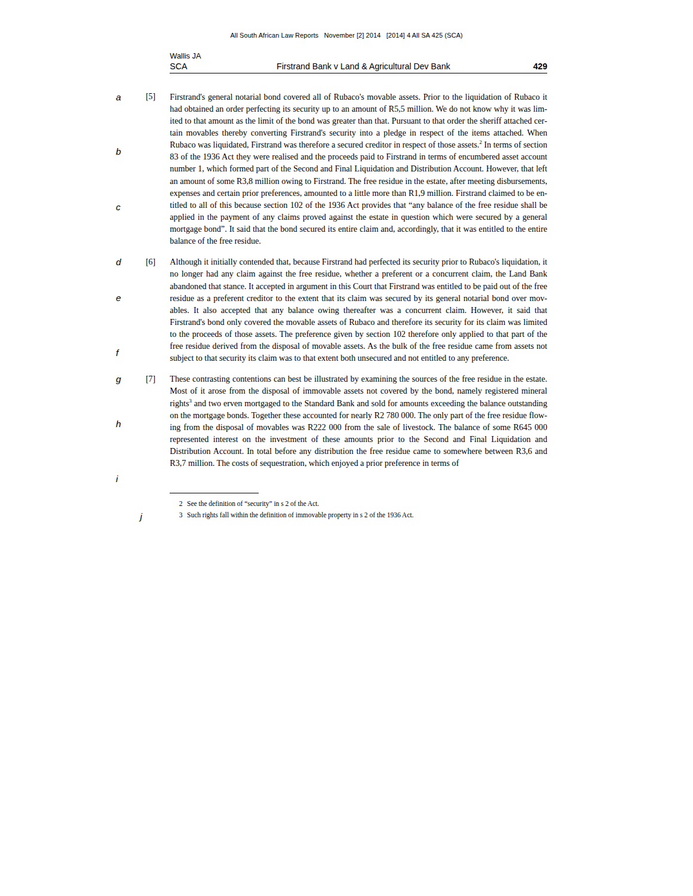All South African Law Reports November [2] 2014 [2014] 4 All SA 425 (SCA)
Wallis JA
SCA
Firstrand Bank v Land & Agricultural Dev Bank
429
a
[5]
Firstrand's general notarial bond covered all of Rubaco's movable assets. Prior to the liquidation of Rubaco it had obtained an order perfecting its security up to an amount of R5,5 million. We do not know why it was limited to that amount as the limit of the bond was greater than that. Pursuant to that order the sheriff attached certain movables thereby converting Firstrand's security into a pledge in respect of the items attached. When Rubaco was liquidated, Firstrand was therefore a secured creditor in respect of those assets.2 In terms of section 83 of the 1936 Act they were realised and the proceeds paid to Firstrand in terms of encumbered asset account number 1, which formed part of the Second and Final Liquidation and Distribution Account. However, that left an amount of some R3,8 million owing to Firstrand. The free residue in the estate, after meeting disbursements, expenses and certain prior preferences, amounted to a little more than R1,9 million. Firstrand claimed to be entitled to all of this because section 102 of the 1936 Act provides that “any balance of the free residue shall be applied in the payment of any claims proved against the estate in question which were secured by a general mortgage bond”. It said that the bond secured its entire claim and, accordingly, that it was entitled to the entire balance of the free residue. b c d
[6]
Although it initially contended that, because Firstrand had perfected its security prior to Rubaco's liquidation, it no longer had any claim against the free residue, whether a preferent or a concurrent claim, the Land Bank abandoned that stance. It accepted in argument in this Court that Firstrand was entitled to be paid out of the free residue as a preferent creditor to the extent that its claim was secured by its general notarial bond over movables. It also accepted that any balance owing thereafter was a concurrent claim. However, it said that Firstrand's bond only covered the movable assets of Rubaco and therefore its security for its claim was limited to the proceeds of those assets. The preference given by section 102 therefore only applied to that part of the free residue derived from the disposal of movable assets. As the bulk of the free residue came from assets not subject to that security its claim was to that extent both unsecured and not entitled to any preference. e f
g
[7]
These contrasting contentions can best be illustrated by examining the sources of the free residue in the estate. Most of it arose from the disposal of immovable assets not covered by the bond, namely registered mineral rights3 and two erven mortgaged to the Standard Bank and sold for amounts exceeding the balance outstanding on the mortgage bonds. Together these accounted for nearly R2 780 000. The only part of the free residue flowing from the disposal of movables was R222 000 from the sale of livestock. The balance of some R645 000 represented interest on the investment of these amounts prior to the Second and Final Liquidation and Distribution Account. In total before any distribution the free residue came to somewhere between R3,6 and R3,7 million. The costs of sequestration, which enjoyed a prior preference in terms of h i
2
See the definition of “security” in s 2 of the Act.
j
3
Such rights fall within the definition of immovable property in s 2 of the 1936 Act.